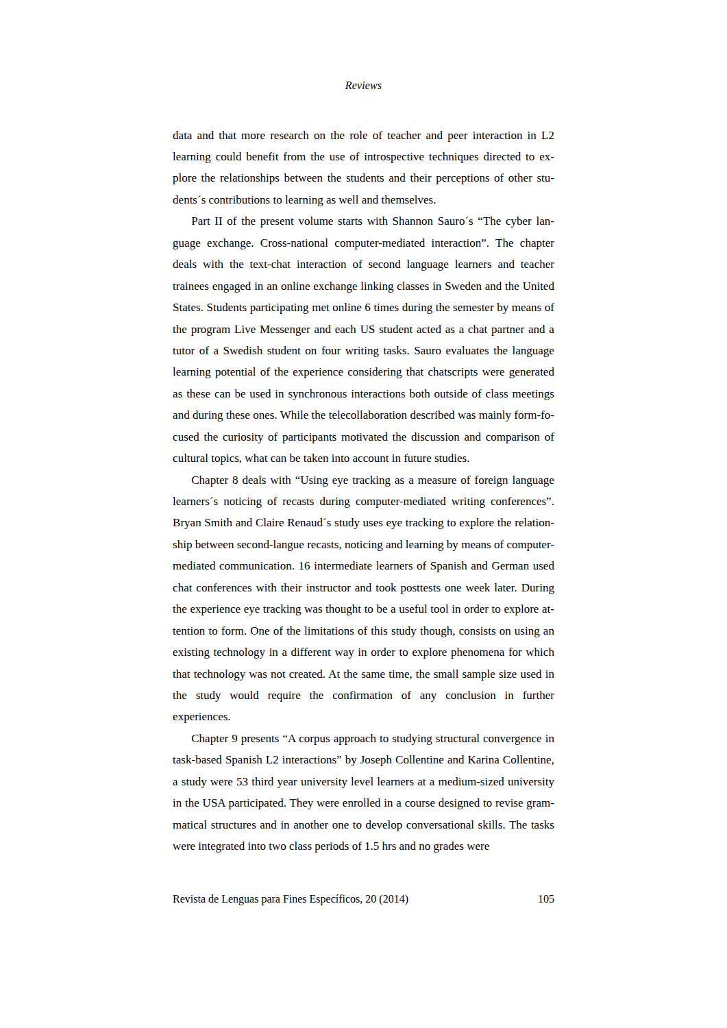Reviews
data and that more research on the role of teacher and peer interaction in L2 learning could benefit from the use of introspective techniques directed to explore the relationships between the students and their perceptions of other students´s contributions to learning as well and themselves.
Part II of the present volume starts with Shannon Sauro´s “The cyber language exchange. Cross-national computer-mediated interaction”. The chapter deals with the text-chat interaction of second language learners and teacher trainees engaged in an online exchange linking classes in Sweden and the United States. Students participating met online 6 times during the semester by means of the program Live Messenger and each US student acted as a chat partner and a tutor of a Swedish student on four writing tasks. Sauro evaluates the language learning potential of the experience considering that chatscripts were generated as these can be used in synchronous interactions both outside of class meetings and during these ones. While the telecollaboration described was mainly form-focused the curiosity of participants motivated the discussion and comparison of cultural topics, what can be taken into account in future studies.
Chapter 8 deals with “Using eye tracking as a measure of foreign language learners´s noticing of recasts during computer-mediated writing conferences”. Bryan Smith and Claire Renaud´s study uses eye tracking to explore the relationship between second-langue recasts, noticing and learning by means of computer-mediated communication. 16 intermediate learners of Spanish and German used chat conferences with their instructor and took posttests one week later. During the experience eye tracking was thought to be a useful tool in order to explore attention to form. One of the limitations of this study though, consists on using an existing technology in a different way in order to explore phenomena for which that technology was not created. At the same time, the small sample size used in the study would require the confirmation of any conclusion in further experiences.
Chapter 9 presents “A corpus approach to studying structural convergence in task-based Spanish L2 interactions” by Joseph Collentine and Karina Collentine, a study were 53 third year university level learners at a medium-sized university in the USA participated. They were enrolled in a course designed to revise grammatical structures and in another one to develop conversational skills. The tasks were integrated into two class periods of 1.5 hrs and no grades were
Revista de Lenguas para Fines Específicos, 20 (2014) 105